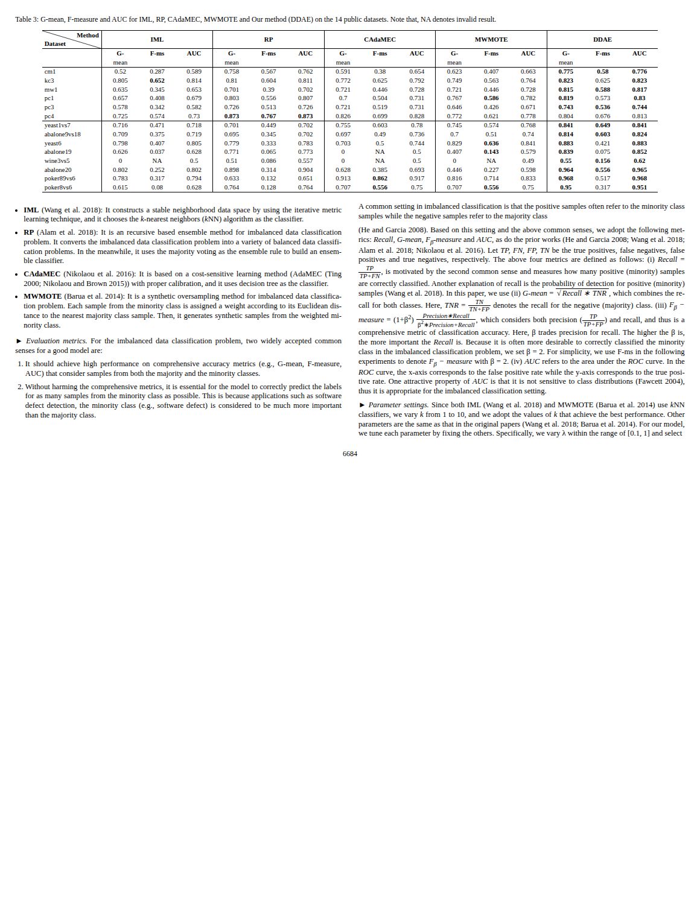Table 3: G-mean, F-measure and AUC for IML, RP, CAdaMEC, MWMOTE and Our method (DDAE) on the 14 public datasets. Note that, NA denotes invalid result.
| Method Dataset | IML | RP | CAdaMEC | MWMOTE | DDAE |
| | G- | F-ms | AUC | G- | F-ms | AUC | G- | F-ms | AUC | G- | F-ms | AUC | G- | F-ms | AUC |
| | mean | | | mean | | | mean | | | mean | | | mean | | |
| cm1 | 0.52 | 0.287 | 0.589 | 0.758 | 0.567 | 0.762 | 0.591 | 0.38 | 0.654 | 0.623 | 0.407 | 0.663 | 0.775 | 0.58 | 0.776 |
| kc3 | 0.805 | 0.652 | 0.814 | 0.81 | 0.604 | 0.811 | 0.772 | 0.625 | 0.792 | 0.749 | 0.563 | 0.764 | 0.823 | 0.625 | 0.823 |
| mw1 | 0.635 | 0.345 | 0.653 | 0.701 | 0.39 | 0.702 | 0.721 | 0.446 | 0.728 | 0.721 | 0.446 | 0.728 | 0.815 | 0.588 | 0.817 |
| pc1 | 0.657 | 0.408 | 0.679 | 0.803 | 0.556 | 0.807 | 0.7 | 0.504 | 0.731 | 0.767 | 0.586 | 0.782 | 0.819 | 0.573 | 0.83 |
| pc3 | 0.578 | 0.342 | 0.582 | 0.726 | 0.513 | 0.726 | 0.721 | 0.519 | 0.731 | 0.646 | 0.426 | 0.671 | 0.743 | 0.536 | 0.744 |
| pc4 | 0.725 | 0.574 | 0.73 | 0.873 | 0.767 | 0.873 | 0.826 | 0.699 | 0.828 | 0.772 | 0.621 | 0.778 | 0.804 | 0.676 | 0.813 |
| yeast1vs7 | 0.716 | 0.471 | 0.718 | 0.701 | 0.449 | 0.702 | 0.755 | 0.603 | 0.78 | 0.745 | 0.574 | 0.768 | 0.841 | 0.649 | 0.841 |
| abalone9vs18 | 0.709 | 0.375 | 0.719 | 0.695 | 0.345 | 0.702 | 0.697 | 0.49 | 0.736 | 0.7 | 0.51 | 0.74 | 0.814 | 0.603 | 0.824 |
| yeast6 | 0.798 | 0.407 | 0.805 | 0.779 | 0.333 | 0.783 | 0.703 | 0.5 | 0.744 | 0.829 | 0.636 | 0.841 | 0.883 | 0.421 | 0.883 |
| abalone19 | 0.626 | 0.037 | 0.628 | 0.771 | 0.065 | 0.773 | 0 | NA | 0.5 | 0.407 | 0.143 | 0.579 | 0.839 | 0.075 | 0.852 |
| wine3vs5 | 0 | NA | 0.5 | 0.51 | 0.086 | 0.557 | 0 | NA | 0.5 | 0 | NA | 0.49 | 0.55 | 0.156 | 0.62 |
| abalone20 | 0.802 | 0.252 | 0.802 | 0.898 | 0.314 | 0.904 | 0.628 | 0.385 | 0.693 | 0.446 | 0.227 | 0.598 | 0.964 | 0.556 | 0.965 |
| poker89vs6 | 0.783 | 0.317 | 0.794 | 0.633 | 0.132 | 0.651 | 0.913 | 0.862 | 0.917 | 0.816 | 0.714 | 0.833 | 0.968 | 0.517 | 0.968 |
| poker8vs6 | 0.615 | 0.08 | 0.628 | 0.764 | 0.128 | 0.764 | 0.707 | 0.556 | 0.75 | 0.707 | 0.556 | 0.75 | 0.95 | 0.317 | 0.951 |
IML (Wang et al. 2018): It constructs a stable neighborhood data space by using the iterative metric learning technique, and it chooses the k-nearest neighbors (k NN) algorithm as the classifier.
RP (Alam et al. 2018): It is an recursive based ensemble method for imbalanced data classification problem. It converts the imbalanced data classification problem into a variety of balanced data classification problems. In the meanwhile, it uses the majority voting as the ensemble rule to build an ensemble classifier.
CAdaMEC (Nikolaou et al. 2016): It is based on a cost-sensitive learning method (AdaMEC (Ting 2000; Nikolaou and Brown 2015)) with proper calibration, and it uses decision tree as the classifier.
MWMOTE (Barua et al. 2014): It is a synthetic oversampling method for imbalanced data classification problem. Each sample from the minority class is assigned a weight according to its Euclidean distance to the nearest majority class sample. Then, it generates synthetic samples from the weighted minority class.
► Evaluation metrics. For the imbalanced data classification problem, two widely accepted common senses for a good model are:
It should achieve high performance on comprehensive accuracy metrics (e.g., G-mean, F-measure, AUC) that consider samples from both the majority and the minority classes.
Without harming the comprehensive metrics, it is essential for the model to correctly predict the labels for as many samples from the minority class as possible. This is because applications such as software defect detection, the minority class (e.g., software defect) is considered to be much more important than the majority class.
A common setting in imbalanced classification is that the positive samples often refer to the minority class samples while the negative samples refer to the majority class
(He and Garcia 2008). Based on this setting and the above common senses, we adopt the following metrics: Recall, G-mean, Fβ-measure and AUC, as do the prior works (He and Garcia 2008; Wang et al. 2018; Alam et al. 2018; Nikolaou et al. 2016). Let TP, FN, FP, TN be the true positives, false negatives, false positives and true negatives, respectively. The above four metrics are defined as follows: (i) Recall = TP TP+FN, is motivated by the second common sense and measures how many positive (minority) samples are correctly classified. Another explanation of recall is the probability of detection for positive (minority) samples (Wang et al. 2018). In this paper, we use (ii) G-mean = √Recall ∗ TNR, which combines the recall for both classes. Here, TNR = TN TN+FP denotes the recall for the negative (majority) class. (iii) Fβ − measure = (1+β2) Precision∗Recall β2∗Precision+Recall, which considers both precision (TP TP+FP) and recall, and thus is a comprehensive metric of classification accuracy. Here, β trades precision for recall. The higher the β is, the more important the Recall is. Because it is often more desirable to correctly classified the minority class in the imbalanced classification problem, we set β = 2. For simplicity, we use F-ms in the following experiments to denote Fβ − measure with β = 2. (iv) AUC refers to the area under the ROC curve. In the ROC curve, the x-axis corresponds to the false positive rate while the y-axis corresponds to the true positive rate. One attractive property of AUC is that it is not sensitive to class distributions (Fawcett 2004), thus it is appropriate for the imbalanced classification setting.
► Parameter settings. Since both IML (Wang et al. 2018) and MWMOTE (Barua et al. 2014) use k NN classifiers, we vary k from 1 to 10, and we adopt the values of k that achieve the best performance. Other parameters are the same as that in the original papers (Wang et al. 2018; Barua et al. 2014). For our model, we tune each parameter by fixing the others. Specifically, we vary λ within the range of [0.1, 1] and select
6684